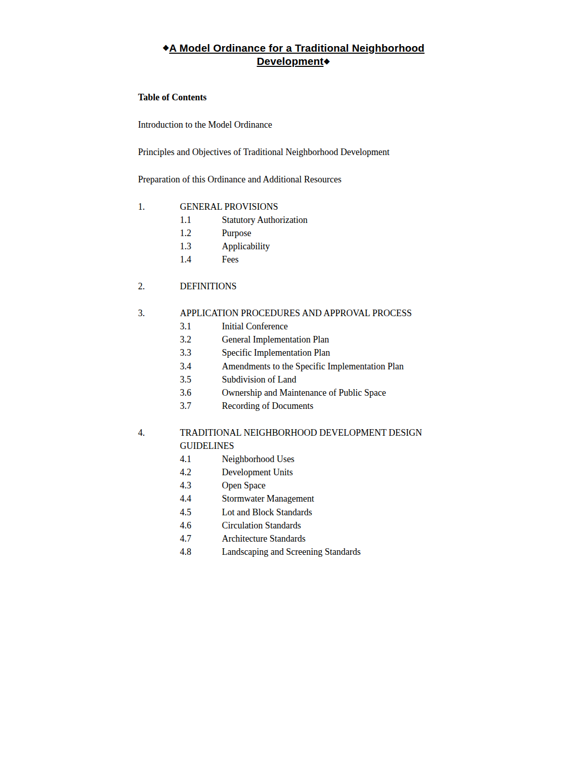❖A Model Ordinance for a Traditional Neighborhood Development❖
Table of Contents
Introduction to the Model Ordinance
Principles and Objectives of Traditional Neighborhood Development
Preparation of this Ordinance and Additional Resources
1. GENERAL PROVISIONS
1.1 Statutory Authorization
1.2 Purpose
1.3 Applicability
1.4 Fees
2. DEFINITIONS
3. APPLICATION PROCEDURES AND APPROVAL PROCESS
3.1 Initial Conference
3.2 General Implementation Plan
3.3 Specific Implementation Plan
3.4 Amendments to the Specific Implementation Plan
3.5 Subdivision of Land
3.6 Ownership and Maintenance of Public Space
3.7 Recording of Documents
4. TRADITIONAL NEIGHBORHOOD DEVELOPMENT DESIGN GUIDELINES
4.1 Neighborhood Uses
4.2 Development Units
4.3 Open Space
4.4 Stormwater Management
4.5 Lot and Block Standards
4.6 Circulation Standards
4.7 Architecture Standards
4.8 Landscaping and Screening Standards